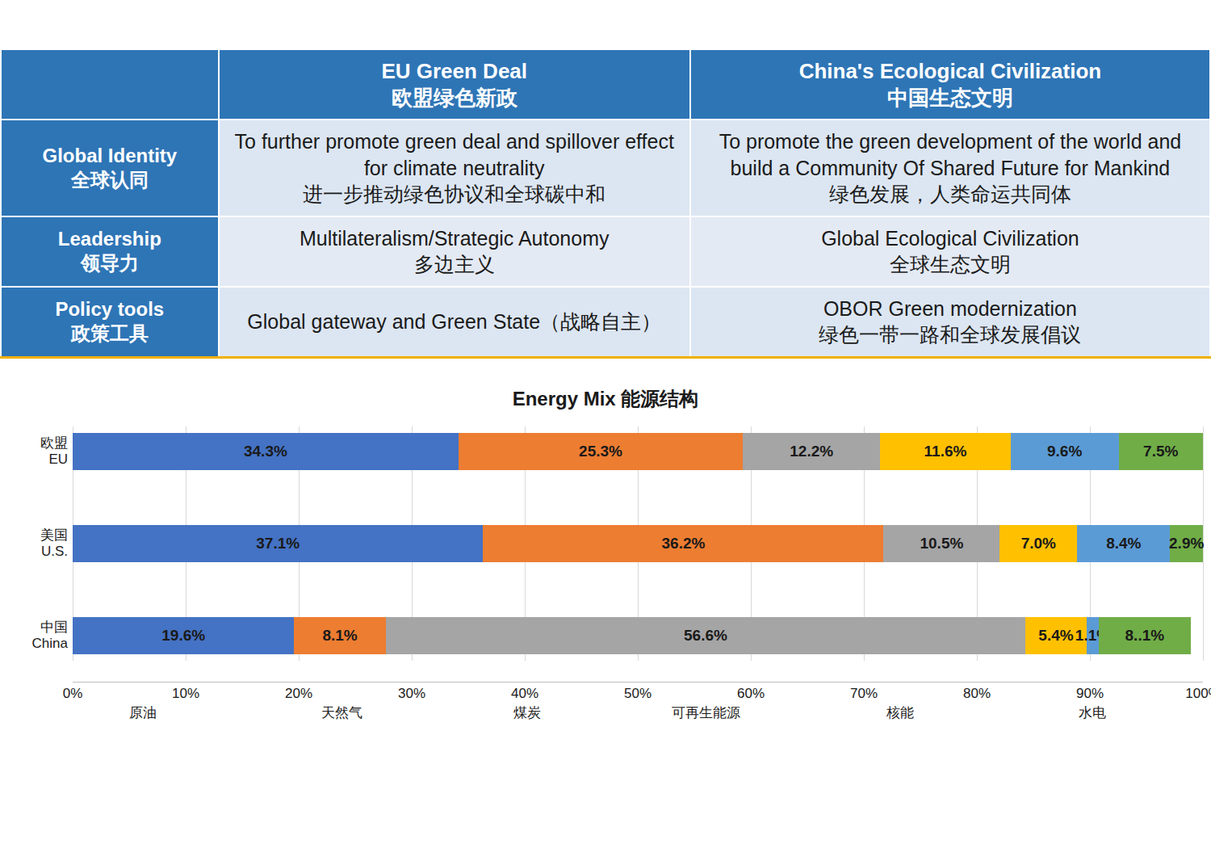| | EU Green Deal 欧盟绿色新政 | China's Ecological Civilization 中国生态文明 |
| --- | --- | --- |
| Global Identity 全球认同 | To further promote green deal and spillover effect for climate neutrality 进一步推动绿色协议和全球碳中和 | To promote the green development of the world and build a Community Of Shared Future for Mankind 绿色发展，人类命运共同体 |
| Leadership 领导力 | Multilateralism/Strategic Autonomy 多边主义 | Global Ecological Civilization 全球生态文明 |
| Policy tools 政策工具 | Global gateway and Green State（战略自主） | OBOR Green modernization 绿色一带一路和全球发展倡议 |
Energy Mix 能源结构
欧盟
EU
34.3%
25.3%
12.2%
11.6%
9.6%
7.5%
美国
U.S.
37.1%
36.2%
10.5%
7.0%
8.4%
2.9%
中国
China
19.6%
8.1%
56.6%
5.4%
1.1%
8..1%
0% 10% 20% 30% 40% 50% 60% 70% 80% 90% 100%
原油 天然气 煤炭 可再生能源 核能 水电